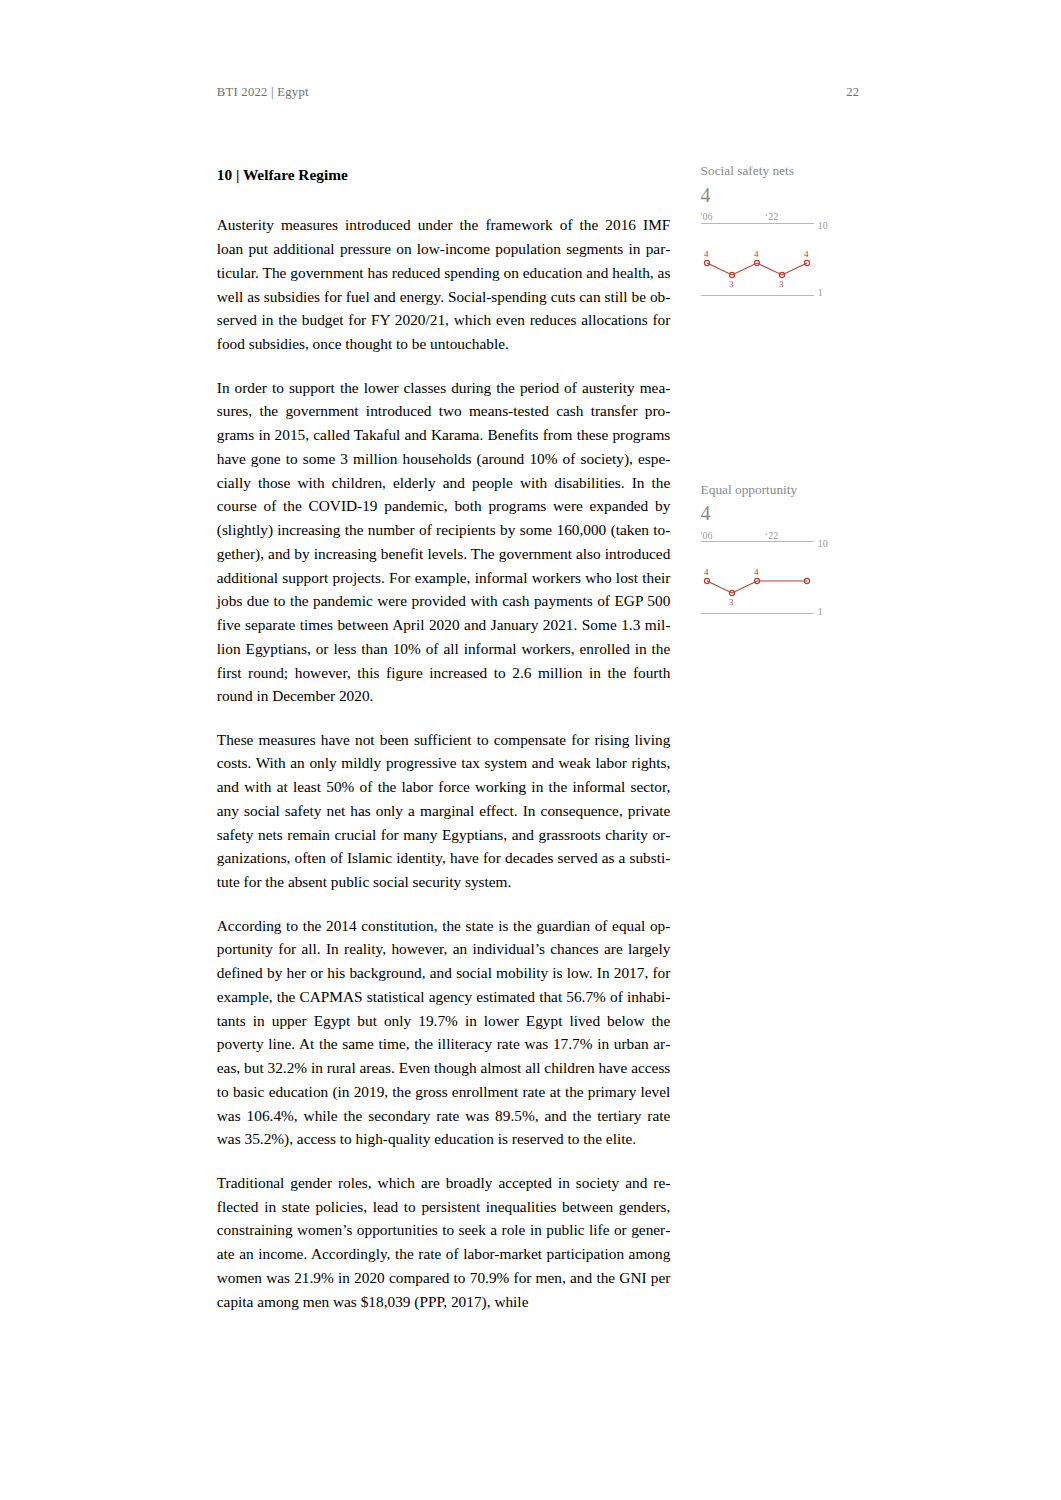BTI 2022 | Egypt
22
10 | Welfare Regime
Austerity measures introduced under the framework of the 2016 IMF loan put additional pressure on low-income population segments in particular. The government has reduced spending on education and health, as well as subsidies for fuel and energy. Social-spending cuts can still be observed in the budget for FY 2020/21, which even reduces allocations for food subsidies, once thought to be untouchable.
In order to support the lower classes during the period of austerity measures, the government introduced two means-tested cash transfer programs in 2015, called Takaful and Karama. Benefits from these programs have gone to some 3 million households (around 10% of society), especially those with children, elderly and people with disabilities. In the course of the COVID-19 pandemic, both programs were expanded by (slightly) increasing the number of recipients by some 160,000 (taken together), and by increasing benefit levels. The government also introduced additional support projects. For example, informal workers who lost their jobs due to the pandemic were provided with cash payments of EGP 500 five separate times between April 2020 and January 2021. Some 1.3 million Egyptians, or less than 10% of all informal workers, enrolled in the first round; however, this figure increased to 2.6 million in the fourth round in December 2020.
These measures have not been sufficient to compensate for rising living costs. With an only mildly progressive tax system and weak labor rights, and with at least 50% of the labor force working in the informal sector, any social safety net has only a marginal effect. In consequence, private safety nets remain crucial for many Egyptians, and grassroots charity organizations, often of Islamic identity, have for decades served as a substitute for the absent public social security system.
According to the 2014 constitution, the state is the guardian of equal opportunity for all. In reality, however, an individual’s chances are largely defined by her or his background, and social mobility is low. In 2017, for example, the CAPMAS statistical agency estimated that 56.7% of inhabitants in upper Egypt but only 19.7% in lower Egypt lived below the poverty line. At the same time, the illiteracy rate was 17.7% in urban areas, but 32.2% in rural areas. Even though almost all children have access to basic education (in 2019, the gross enrollment rate at the primary level was 106.4%, while the secondary rate was 89.5%, and the tertiary rate was 35.2%), access to high-quality education is reserved to the elite.
Traditional gender roles, which are broadly accepted in society and reflected in state policies, lead to persistent inequalities between genders, constraining women’s opportunities to seek a role in public life or generate an income. Accordingly, the rate of labor-market participation among women was 21.9% in 2020 compared to 70.9% for men, and the GNI per capita among men was $18,039 (PPP, 2017), while
Social safety nets
4
'06 ‘22
10
1 4 3 4 3 4
Equal opportunity
4
'06 ‘22
10
1 4 3 4